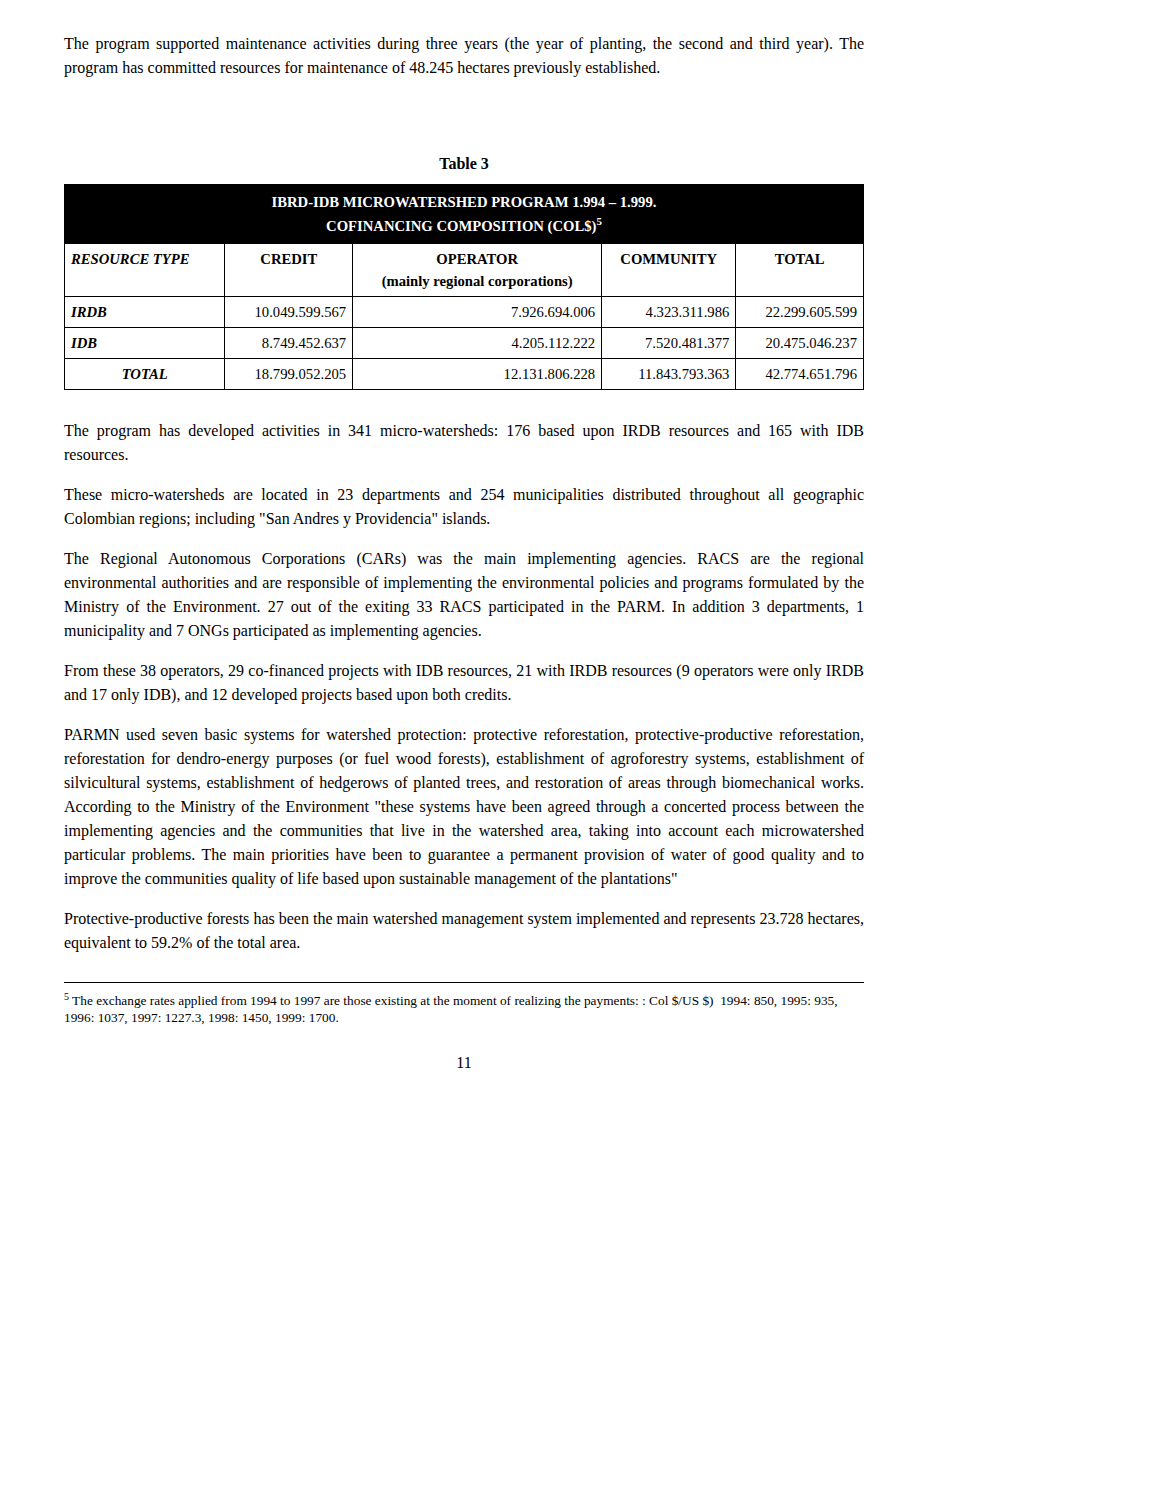The program supported maintenance activities during three years (the year of planting, the second and third year). The program has committed resources for maintenance of 48.245 hectares previously established.
Table 3
| IBRD-IDB MICROWATERSHED PROGRAM 1.994 – 1.999. COFINANCING COMPOSITION (COL$) 5 |
| --- |
| RESOURCE TYPE | CREDIT | OPERATOR (mainly regional corporations) | COMMUNITY | TOTAL |
| IRDB | 10.049.599.567 | 7.926.694.006 | 4.323.311.986 | 22.299.605.599 |
| IDB | 8.749.452.637 | 4.205.112.222 | 7.520.481.377 | 20.475.046.237 |
| TOTAL | 18.799.052.205 | 12.131.806.228 | 11.843.793.363 | 42.774.651.796 |
The program has developed activities in 341 micro-watersheds: 176 based upon IRDB resources and 165 with IDB resources.
These micro-watersheds are located in 23 departments and 254 municipalities distributed throughout all geographic Colombian regions; including "San Andres y Providencia" islands.
The Regional Autonomous Corporations (CARs) was the main implementing agencies. RACS are the regional environmental authorities and are responsible of implementing the environmental policies and programs formulated by the Ministry of the Environment. 27 out of the exiting 33 RACS participated in the PARM. In addition 3 departments, 1 municipality and 7 ONGs participated as implementing agencies.
From these 38 operators, 29 co-financed projects with IDB resources, 21 with IRDB resources (9 operators were only IRDB and 17 only IDB), and 12 developed projects based upon both credits.
PARMN used seven basic systems for watershed protection: protective reforestation, protective-productive reforestation, reforestation for dendro-energy purposes (or fuel wood forests), establishment of agroforestry systems, establishment of silvicultural systems, establishment of hedgerows of planted trees, and restoration of areas through biomechanical works. According to the Ministry of the Environment "these systems have been agreed through a concerted process between the implementing agencies and the communities that live in the watershed area, taking into account each microwatershed particular problems. The main priorities have been to guarantee a permanent provision of water of good quality and to improve the communities quality of life based upon sustainable management of the plantations"
Protective-productive forests has been the main watershed management system implemented and represents 23.728 hectares, equivalent to 59.2% of the total area.
5 The exchange rates applied from 1994 to 1997 are those existing at the moment of realizing the payments: : Col $/US $) 1994: 850, 1995: 935, 1996: 1037, 1997: 1227.3, 1998: 1450, 1999: 1700.
11